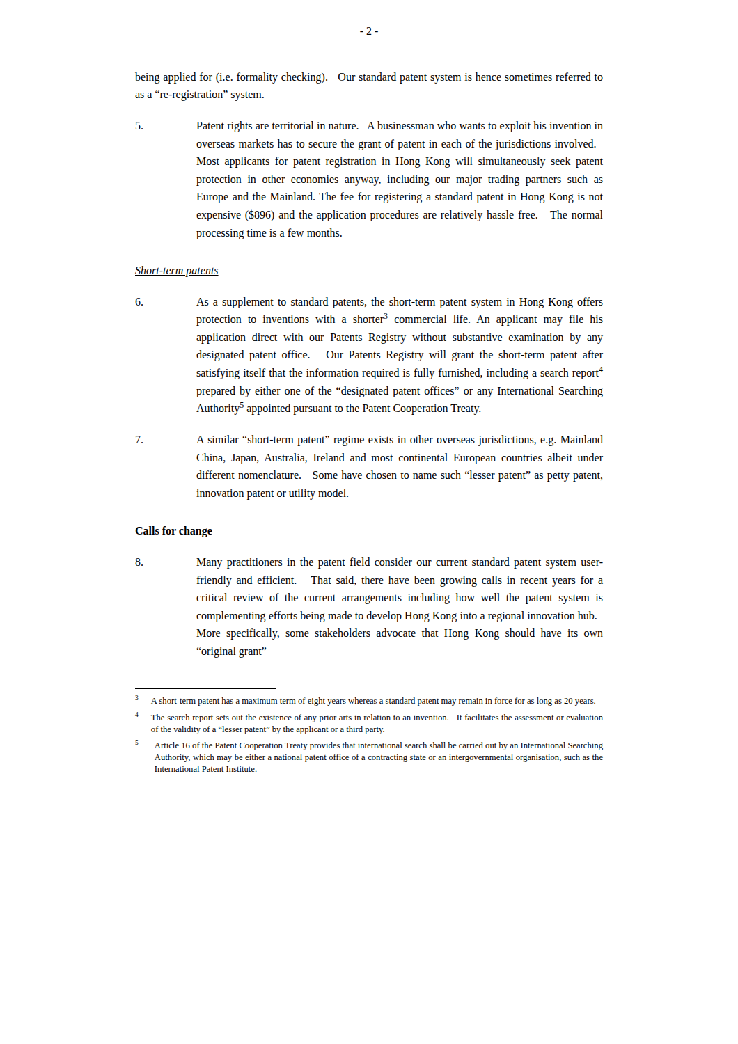- 2 -
being applied for (i.e. formality checking). Our standard patent system is hence sometimes referred to as a “re-registration” system.
5.
Patent rights are territorial in nature. A businessman who wants to exploit his invention in overseas markets has to secure the grant of patent in each of the jurisdictions involved. Most applicants for patent registration in Hong Kong will simultaneously seek patent protection in other economies anyway, including our major trading partners such as Europe and the Mainland. The fee for registering a standard patent in Hong Kong is not expensive ($896) and the application procedures are relatively hassle free. The normal processing time is a few months.
Short-term patents
6.
As a supplement to standard patents, the short-term patent system in Hong Kong offers protection to inventions with a shorter3 commercial life. An applicant may file his application direct with our Patents Registry without substantive examination by any designated patent office. Our Patents Registry will grant the short-term patent after satisfying itself that the information required is fully furnished, including a search report4 prepared by either one of the “designated patent offices” or any International Searching Authority5 appointed pursuant to the Patent Cooperation Treaty.
7.
A similar “short-term patent” regime exists in other overseas jurisdictions, e.g. Mainland China, Japan, Australia, Ireland and most continental European countries albeit under different nomenclature. Some have chosen to name such “lesser patent” as petty patent, innovation patent or utility model.
Calls for change
8.
Many practitioners in the patent field consider our current standard patent system user-friendly and efficient. That said, there have been growing calls in recent years for a critical review of the current arrangements including how well the patent system is complementing efforts being made to develop Hong Kong into a regional innovation hub. More specifically, some stakeholders advocate that Hong Kong should have its own “original grant”
3
A short-term patent has a maximum term of eight years whereas a standard patent may remain in force for as long as 20 years.
4
The search report sets out the existence of any prior arts in relation to an invention. It facilitates the assessment or evaluation of the validity of a “lesser patent” by the applicant or a third party.
5
Article 16 of the Patent Cooperation Treaty provides that international search shall be carried out by an International Searching Authority, which may be either a national patent office of a contracting state or an intergovernmental organisation, such as the International Patent Institute.